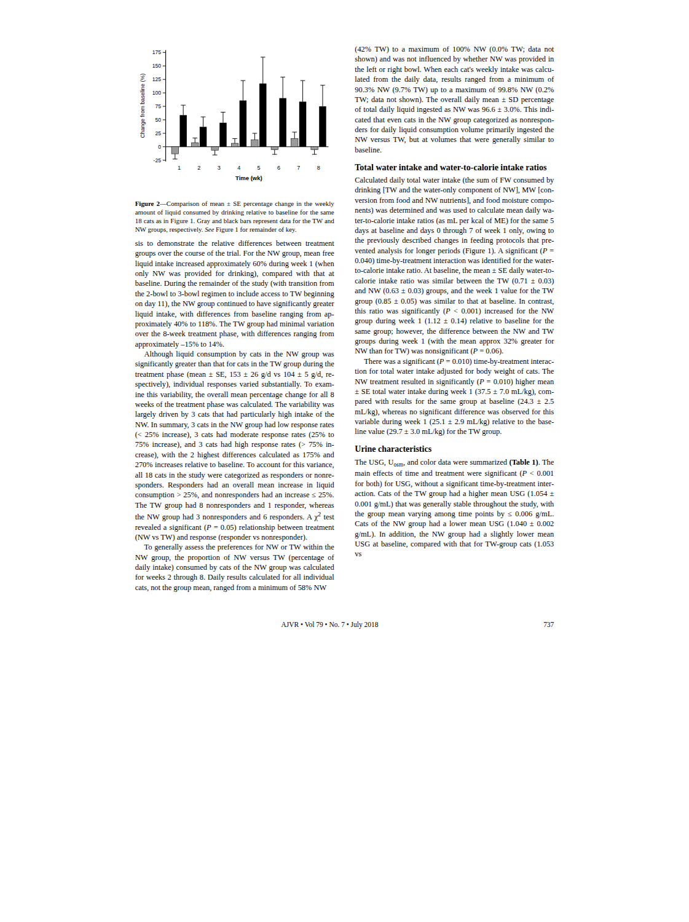175 150 125 100 75 50 25 0 -25 Change from baseline (%) 1 2 3 4 5 6 7 8 Time (wk)
Figure 2—Comparison of mean ± SE percentage change in the weekly amount of liquid consumed by drinking relative to baseline for the same 18 cats as in Figure 1. Gray and black bars represent data for the TW and NW groups, respectively. See Figure 1 for remainder of key.
sis to demonstrate the relative differences between treatment groups over the course of the trial. For the NW group, mean free liquid intake increased approximately 60% during week 1 (when only NW was provided for drinking), compared with that at baseline. During the remainder of the study (with transition from the 2-bowl to 3-bowl regimen to include access to TW beginning on day 11), the NW group continued to have significantly greater liquid intake, with differences from baseline ranging from approximately 40% to 118%. The TW group had minimal variation over the 8-week treatment phase, with differences ranging from approximately –15% to 14%.
Although liquid consumption by cats in the NW group was significantly greater than that for cats in the TW group during the treatment phase (mean ± SE, 153 ± 26 g/d vs 104 ± 5 g/d, respectively), individual responses varied substantially. To examine this variability, the overall mean percentage change for all 8 weeks of the treatment phase was calculated. The variability was largely driven by 3 cats that had particularly high intake of the NW. In summary, 3 cats in the NW group had low response rates (< 25% increase), 3 cats had moderate response rates (25% to 75% increase), and 3 cats had high response rates (> 75% increase), with the 2 highest differences calculated as 175% and 270% increases relative to baseline. To account for this variance, all 18 cats in the study were categorized as responders or nonresponders. Responders had an overall mean increase in liquid consumption > 25%, and nonresponders had an increase ≤ 25%. The TW group had 8 nonresponders and 1 responder, whereas the NW group had 3 nonresponders and 6 responders. A χ2 test revealed a significant (P = 0.05) relationship between treatment (NW vs TW) and response (responder vs nonresponder).
To generally assess the preferences for NW or TW within the NW group, the proportion of NW versus TW (percentage of daily intake) consumed by cats of the NW group was calculated for weeks 2 through 8. Daily results calculated for all individual cats, not the group mean, ranged from a minimum of 58% NW
(42% TW) to a maximum of 100% NW (0.0% TW; data not shown) and was not influenced by whether NW was provided in the left or right bowl. When each cat's weekly intake was calculated from the daily data, results ranged from a minimum of 90.3% NW (9.7% TW) up to a maximum of 99.8% NW (0.2% TW; data not shown). The overall daily mean ± SD percentage of total daily liquid ingested as NW was 96.6 ± 3.0%. This indicated that even cats in the NW group categorized as nonresponders for daily liquid consumption volume primarily ingested the NW versus TW, but at volumes that were generally similar to baseline.
Total water intake and water-to-calorie intake ratios
Calculated daily total water intake (the sum of FW consumed by drinking [TW and the water-only component of NW], MW [conversion from food and NW nutrients], and food moisture components) was determined and was used to calculate mean daily water-to-calorie intake ratios (as mL per kcal of ME) for the same 5 days at baseline and days 0 through 7 of week 1 only, owing to the previously described changes in feeding protocols that prevented analysis for longer periods (Figure 1). A significant (P = 0.040) time-by-treatment interaction was identified for the water-to-calorie intake ratio. At baseline, the mean ± SE daily water-to-calorie intake ratio was similar between the TW (0.71 ± 0.03) and NW (0.63 ± 0.03) groups, and the week 1 value for the TW group (0.85 ± 0.05) was similar to that at baseline. In contrast, this ratio was significantly (P < 0.001) increased for the NW group during week 1 (1.12 ± 0.14) relative to baseline for the same group; however, the difference between the NW and TW groups during week 1 (with the mean approx 32% greater for NW than for TW) was nonsignificant (P = 0.06).
There was a significant (P = 0.010) time-by-treatment interaction for total water intake adjusted for body weight of cats. The NW treatment resulted in significantly (P = 0.010) higher mean ± SE total water intake during week 1 (37.5 ± 7.0 mL/kg), compared with results for the same group at baseline (24.3 ± 2.5 mL/kg), whereas no significant difference was observed for this variable during week 1 (25.1 ± 2.9 mL/kg) relative to the baseline value (29.7 ± 3.0 mL/kg) for the TW group.
Urine characteristics
The USG, Uosm, and color data were summarized (Table 1). The main effects of time and treatment were significant (P < 0.001 for both) for USG, without a significant time-by-treatment interaction. Cats of the TW group had a higher mean USG (1.054 ± 0.001 g/mL) that was generally stable throughout the study, with the group mean varying among time points by ≤ 0.006 g/mL. Cats of the NW group had a lower mean USG (1.040 ± 0.002 g/mL). In addition, the NW group had a slightly lower mean USG at baseline, compared with that for TW-group cats (1.053 vs
AJVR • Vol 79 • No. 7 • July 2018
737